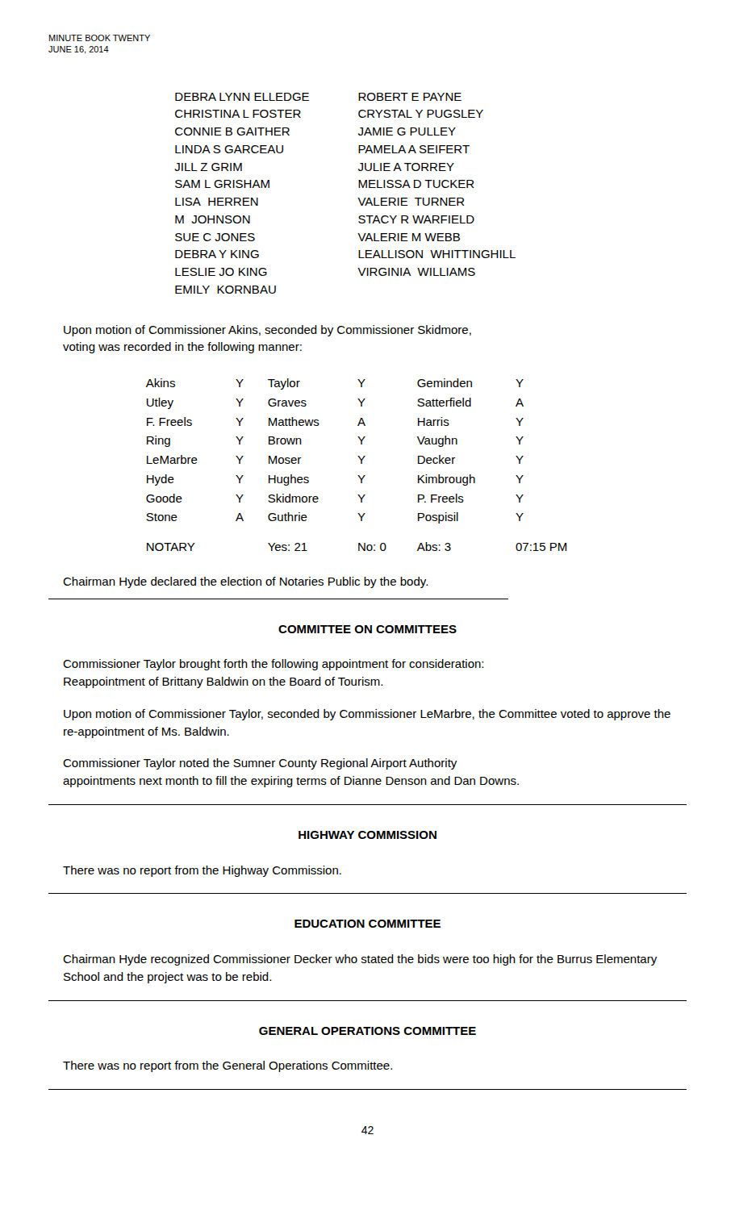MINUTE BOOK TWENTY
JUNE 16, 2014
| DEBRA LYNN ELLEDGE | ROBERT E PAYNE |
| CHRISTINA L FOSTER | CRYSTAL Y PUGSLEY |
| CONNIE B GAITHER | JAMIE G PULLEY |
| LINDA S GARCEAU | PAMELA A SEIFERT |
| JILL Z GRIM | JULIE A TORREY |
| SAM L GRISHAM | MELISSA D TUCKER |
| LISA HERREN | VALERIE TURNER |
| M JOHNSON | STACY R WARFIELD |
| SUE C JONES | VALERIE M WEBB |
| DEBRA Y KING | LEALLISON WHITTINGHILL |
| LESLIE JO KING | VIRGINIA WILLIAMS |
| EMILY KORNBAU | |
Upon motion of Commissioner Akins, seconded by Commissioner Skidmore,
voting was recorded in the following manner:
| Akins | Y | Taylor | Y | Geminden | Y |
| Utley | Y | Graves | Y | Satterfield | A |
| F. Freels | Y | Matthews | A | Harris | Y |
| Ring | Y | Brown | Y | Vaughn | Y |
| LeMarbre | Y | Moser | Y | Decker | Y |
| Hyde | Y | Hughes | Y | Kimbrough | Y |
| Goode | Y | Skidmore | Y | P. Freels | Y |
| Stone | A | Guthrie | Y | Pospisil | Y |
| NOTARY | | Yes: 21 | No: 0 | Abs: 3 | 07:15 PM |
Chairman Hyde declared the election of Notaries Public by the body.
COMMITTEE ON COMMITTEES
Commissioner Taylor brought forth the following appointment for consideration:
Reappointment of Brittany Baldwin on the Board of Tourism.
Upon motion of Commissioner Taylor, seconded by Commissioner LeMarbre, the Committee voted to approve the re-appointment of Ms. Baldwin.
Commissioner Taylor noted the Sumner County Regional Airport Authority
appointments next month to fill the expiring terms of Dianne Denson and Dan Downs.
HIGHWAY COMMISSION
There was no report from the Highway Commission.
EDUCATION COMMITTEE
Chairman Hyde recognized Commissioner Decker who stated the bids were too high for the Burrus Elementary School and the project was to be rebid.
GENERAL OPERATIONS COMMITTEE
There was no report from the General Operations Committee.
42